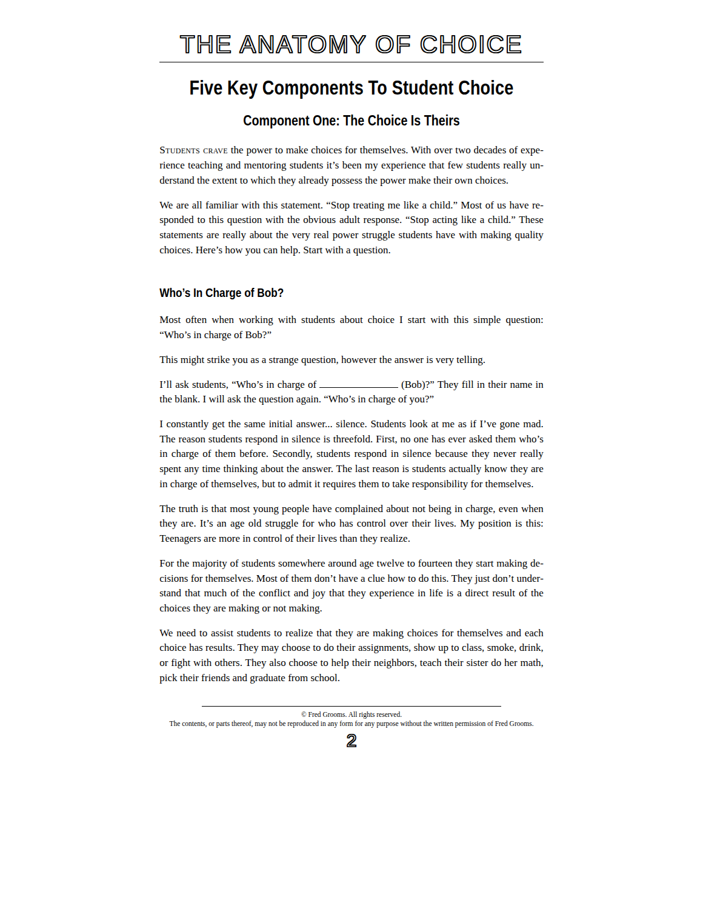The Anatomy of Choice
Five Key Components To Student Choice
Component One: The Choice Is Theirs
Students crave the power to make choices for themselves. With over two decades of experience teaching and mentoring students it’s been my experience that few students really understand the extent to which they already possess the power make their own choices.
We are all familiar with this statement. “Stop treating me like a child.” Most of us have responded to this question with the obvious adult response. “Stop acting like a child.” These statements are really about the very real power struggle students have with making quality choices. Here’s how you can help. Start with a question.
Who’s In Charge of Bob?
Most often when working with students about choice I start with this simple question: “Who’s in charge of Bob?”
This might strike you as a strange question, however the answer is very telling.
I’ll ask students, “Who’s in charge of (Bob)?” They fill in their name in the blank. I will ask the question again. “Who’s in charge of you?”
I constantly get the same initial answer... silence. Students look at me as if I’ve gone mad. The reason students respond in silence is threefold. First, no one has ever asked them who’s in charge of them before. Secondly, students respond in silence because they never really spent any time thinking about the answer. The last reason is students actually know they are in charge of themselves, but to admit it requires them to take responsibility for themselves.
The truth is that most young people have complained about not being in charge, even when they are. It’s an age old struggle for who has control over their lives. My position is this: Teenagers are more in control of their lives than they realize.
For the majority of students somewhere around age twelve to fourteen they start making decisions for themselves. Most of them don’t have a clue how to do this. They just don’t understand that much of the conflict and joy that they experience in life is a direct result of the choices they are making or not making.
We need to assist students to realize that they are making choices for themselves and each choice has results. They may choose to do their assignments, show up to class, smoke, drink, or fight with others. They also choose to help their neighbors, teach their sister do her math, pick their friends and graduate from school.
© Fred Grooms. All rights reserved.
The contents, or parts thereof, may not be reproduced in any form for any purpose without the written permission of Fred Grooms.
2